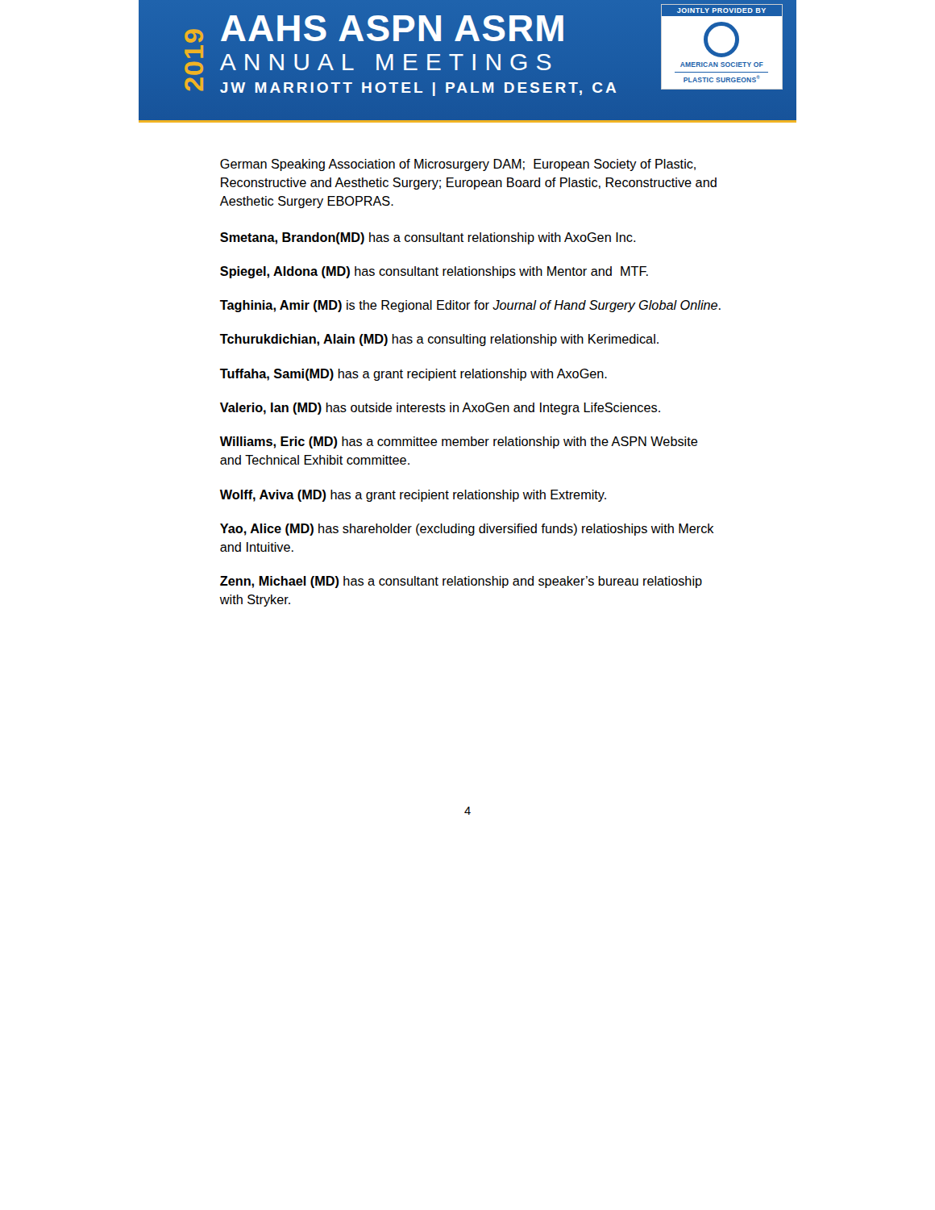2019
AAHS ASPN ASRM
ANNUAL MEETINGS
JW MARRIOTT HOTEL | PALM DESERT, CA
JOINTLY PROVIDED BY
AMERICAN SOCIETY OF
PLASTIC SURGEONS®
German Speaking Association of Microsurgery DAM; European Society of Plastic, Reconstructive and Aesthetic Surgery; European Board of Plastic, Reconstructive and Aesthetic Surgery EBOPRAS.
Smetana, Brandon(MD) has a consultant relationship with AxoGen Inc.
Spiegel, Aldona (MD) has consultant relationships with Mentor and MTF.
Taghinia, Amir (MD) is the Regional Editor for Journal of Hand Surgery Global Online.
Tchurukdichian, Alain (MD) has a consulting relationship with Kerimedical.
Tuffaha, Sami(MD) has a grant recipient relationship with AxoGen.
Valerio, Ian (MD) has outside interests in AxoGen and Integra LifeSciences.
Williams, Eric (MD) has a committee member relationship with the ASPN Website and Technical Exhibit committee.
Wolff, Aviva (MD) has a grant recipient relationship with Extremity.
Yao, Alice (MD) has shareholder (excluding diversified funds) relatioships with Merck and Intuitive.
Zenn, Michael (MD) has a consultant relationship and speaker’s bureau relatioship with Stryker.
4